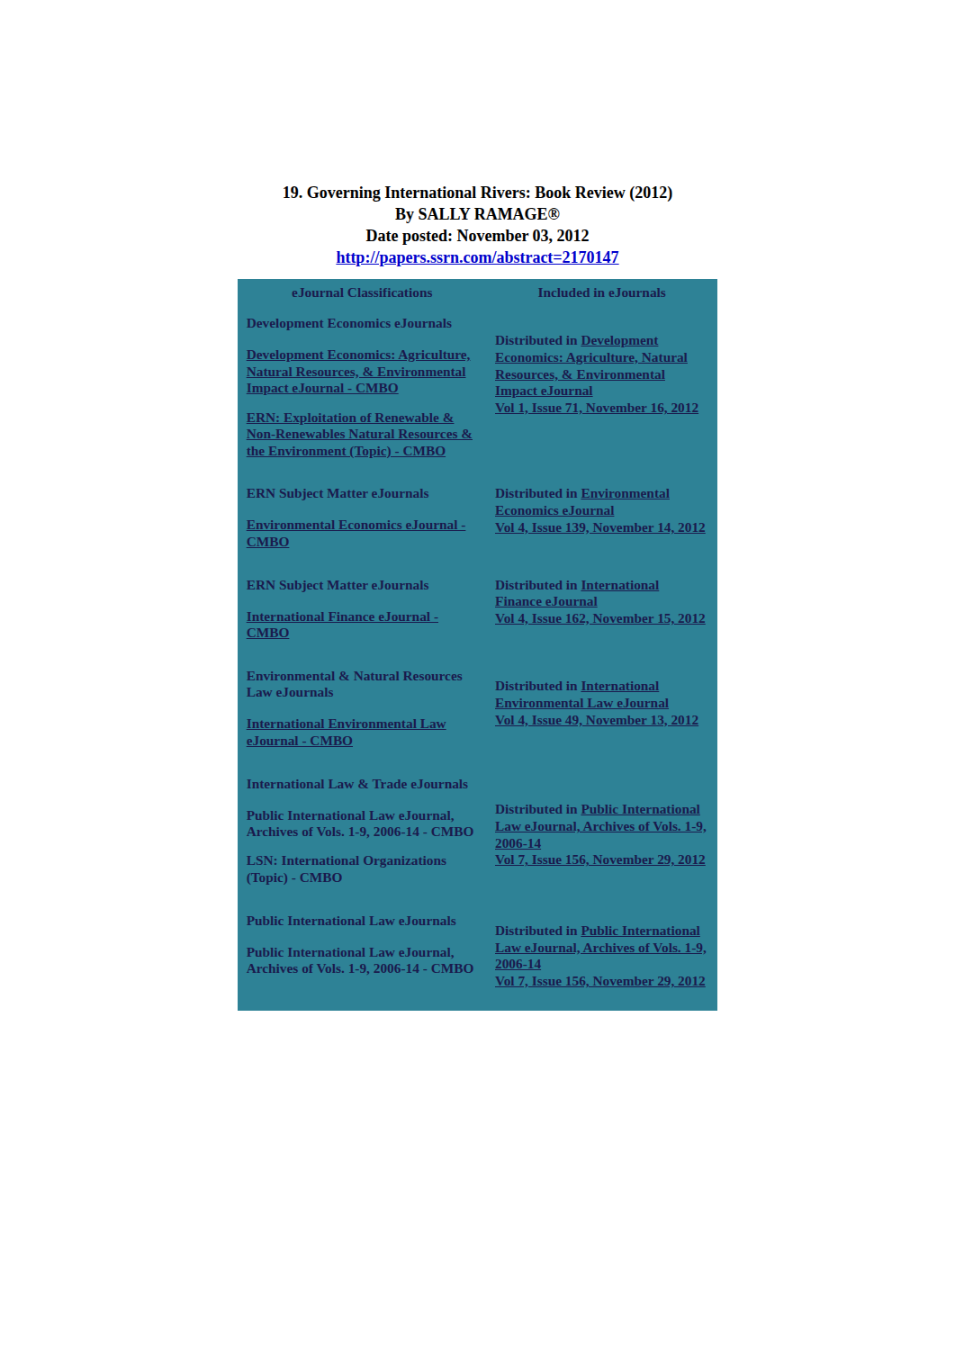19. Governing International Rivers: Book Review (2012)
By SALLY RAMAGE®
Date posted: November 03, 2012
http://papers.ssrn.com/abstract=2170147
| eJournal Classifications | Included in eJournals |
| Development Economics eJournals Development Economics: Agriculture, Natural Resources, & Environmental Impact eJournal - CMBO ERN: Exploitation of Renewable & Non-Renewables Natural Resources & the Environment (Topic) - CMBO | Distributed in Development Economics: Agriculture, Natural Resources, & Environmental Impact eJournal Vol 1, Issue 71, November 16, 2012 |
| ERN Subject Matter eJournals Environmental Economics eJournal - CMBO | Distributed in Environmental Economics eJournal Vol 4, Issue 139, November 14, 2012 |
| ERN Subject Matter eJournals International Finance eJournal - CMBO | Distributed in International Finance eJournal Vol 4, Issue 162, November 15, 2012 |
| Environmental & Natural Resources Law eJournals International Environmental Law eJournal - CMBO | Distributed in International Environmental Law eJournal Vol 4, Issue 49, November 13, 2012 |
| International Law & Trade eJournals Public International Law eJournal, Archives of Vols. 1-9, 2006-14 - CMBO LSN: International Organizations (Topic) - CMBO | Distributed in Public International Law eJournal, Archives of Vols. 1-9, 2006-14 Vol 7, Issue 156, November 29, 2012 |
| Public International Law eJournals Public International Law eJournal, Archives of Vols. 1-9, 2006-14 - CMBO | Distributed in Public International Law eJournal, Archives of Vols. 1-9, 2006-14 Vol 7, Issue 156, November 29, 2012 |